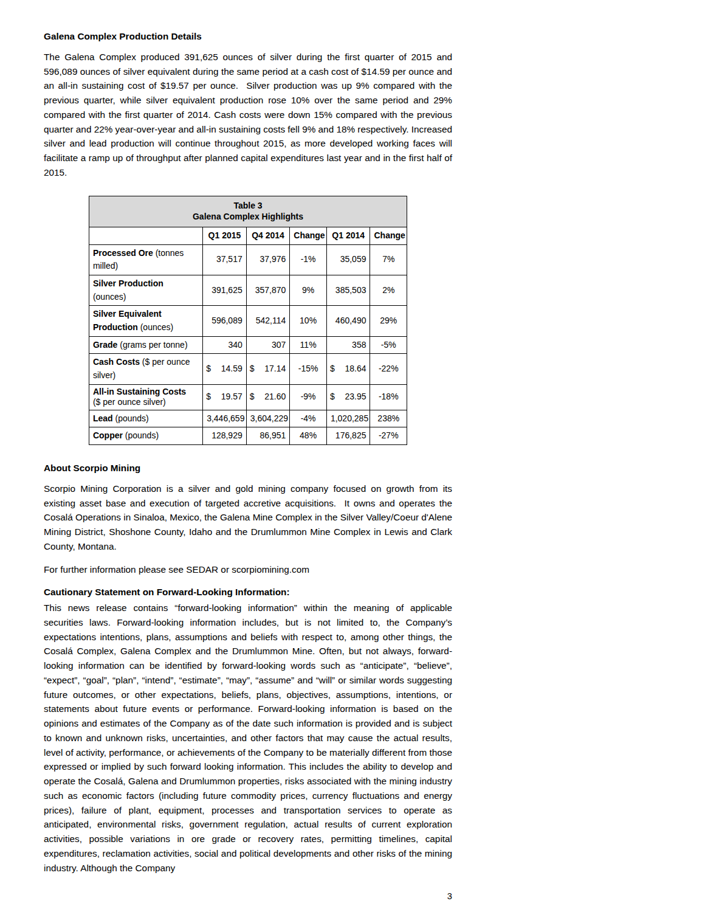Galena Complex Production Details
The Galena Complex produced 391,625 ounces of silver during the first quarter of 2015 and 596,089 ounces of silver equivalent during the same period at a cash cost of $14.59 per ounce and an all-in sustaining cost of $19.57 per ounce. Silver production was up 9% compared with the previous quarter, while silver equivalent production rose 10% over the same period and 29% compared with the first quarter of 2014. Cash costs were down 15% compared with the previous quarter and 22% year-over-year and all-in sustaining costs fell 9% and 18% respectively. Increased silver and lead production will continue throughout 2015, as more developed working faces will facilitate a ramp up of throughput after planned capital expenditures last year and in the first half of 2015.
Table 3 Galena Complex Highlights
| | Q1 2015 | Q4 2014 | Change | Q1 2014 | Change |
| --- | --- | --- | --- | --- | --- |
| Processed Ore (tonnes milled) | 37,517 | 37,976 | -1% | 35,059 | 7% |
| Silver Production (ounces) | 391,625 | 357,870 | 9% | 385,503 | 2% |
| Silver Equivalent Production (ounces) | 596,089 | 542,114 | 10% | 460,490 | 29% |
| Grade (grams per tonne) | 340 | 307 | 11% | 358 | -5% |
| Cash Costs ($ per ounce silver) | $ 14.59 | $ 17.14 | -15% | $ 18.64 | -22% |
| All-in Sustaining Costs ($ per ounce silver) | $ 19.57 | $ 21.60 | -9% | $ 23.95 | -18% |
| Lead (pounds) | 3,446,659 | 3,604,229 | -4% | 1,020,285 | 238% |
| Copper (pounds) | 128,929 | 86,951 | 48% | 176,825 | -27% |
About Scorpio Mining
Scorpio Mining Corporation is a silver and gold mining company focused on growth from its existing asset base and execution of targeted accretive acquisitions. It owns and operates the Cosalá Operations in Sinaloa, Mexico, the Galena Mine Complex in the Silver Valley/Coeur d'Alene Mining District, Shoshone County, Idaho and the Drumlummon Mine Complex in Lewis and Clark County, Montana.
For further information please see SEDAR or scorpiomining.com
Cautionary Statement on Forward-Looking Information:
This news release contains “forward-looking information” within the meaning of applicable securities laws. Forward-looking information includes, but is not limited to, the Company’s expectations intentions, plans, assumptions and beliefs with respect to, among other things, the Cosalá Complex, Galena Complex and the Drumlummon Mine. Often, but not always, forward-looking information can be identified by forward-looking words such as “anticipate”, “believe”, “expect”, “goal”, “plan”, “intend”, “estimate”, “may”, “assume” and “will” or similar words suggesting future outcomes, or other expectations, beliefs, plans, objectives, assumptions, intentions, or statements about future events or performance. Forward-looking information is based on the opinions and estimates of the Company as of the date such information is provided and is subject to known and unknown risks, uncertainties, and other factors that may cause the actual results, level of activity, performance, or achievements of the Company to be materially different from those expressed or implied by such forward looking information. This includes the ability to develop and operate the Cosalá, Galena and Drumlummon properties, risks associated with the mining industry such as economic factors (including future commodity prices, currency fluctuations and energy prices), failure of plant, equipment, processes and transportation services to operate as anticipated, environmental risks, government regulation, actual results of current exploration activities, possible variations in ore grade or recovery rates, permitting timelines, capital expenditures, reclamation activities, social and political developments and other risks of the mining industry. Although the Company
3